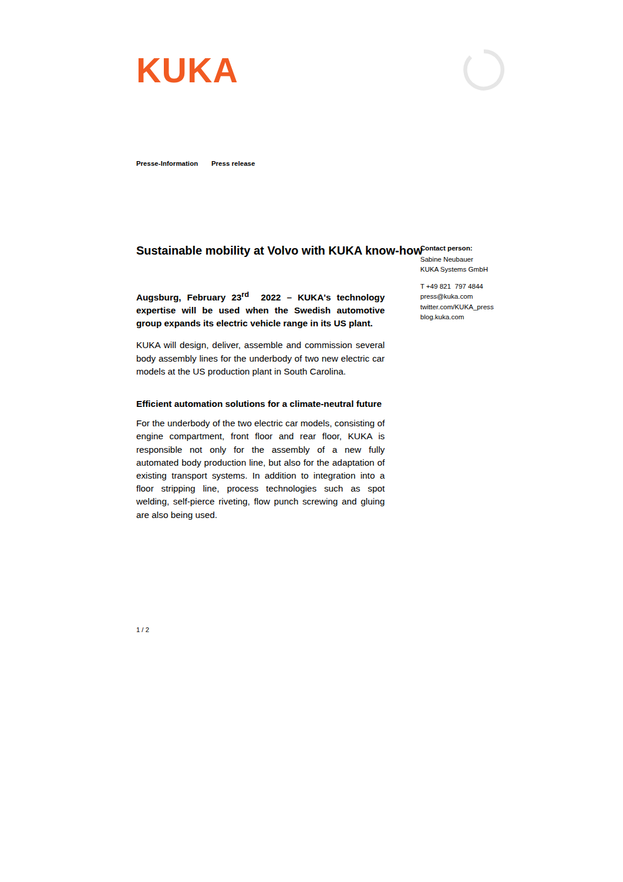KUKA
Presse-Information Press release
Contact person:
Sabine Neubauer
KUKA Systems GmbH
T +49 821 797 4844
press@kuka.com
twitter.com/KUKA_press
blog.kuka.com
Sustainable mobility at Volvo with KUKA know-how
Augsburg, February 23rd 2022 – KUKA's technology expertise will be used when the Swedish automotive group expands its electric vehicle range in its US plant.
KUKA will design, deliver, assemble and commission several body assembly lines for the underbody of two new electric car models at the US production plant in South Carolina.
Efficient automation solutions for a climate-neutral future
For the underbody of the two electric car models, consisting of engine compartment, front floor and rear floor, KUKA is responsible not only for the assembly of a new fully automated body production line, but also for the adaptation of existing transport systems. In addition to integration into a floor stripping line, process technologies such as spot welding, self-pierce riveting, flow punch screwing and gluing are also being used.
1 / 2